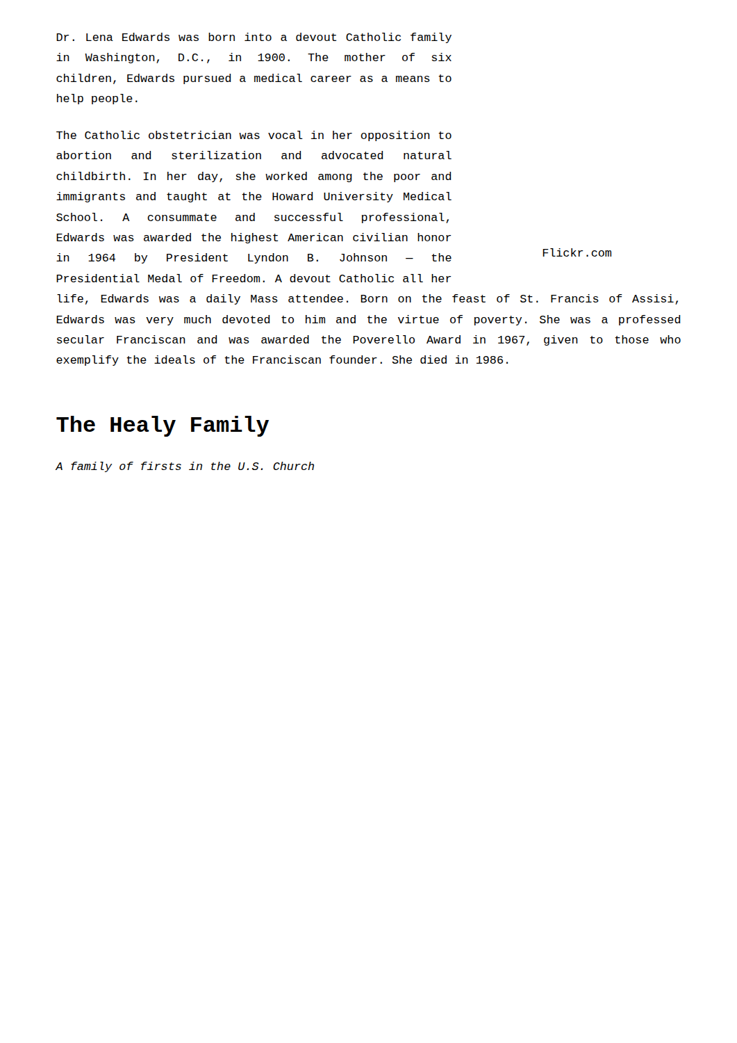Flickr.com
Dr. Lena Edwards was born into a devout Catholic family in Washington, D.C., in 1900. The mother of six children, Edwards pursued a medical career as a means to help people.
The Catholic obstetrician was vocal in her opposition to abortion and sterilization and advocated natural childbirth. In her day, she worked among the poor and immigrants and taught at the Howard University Medical School. A consummate and successful professional, Edwards was awarded the highest American civilian honor in 1964 by President Lyndon B. Johnson — the Presidential Medal of Freedom. A devout Catholic all her life, Edwards was a daily Mass attendee. Born on the feast of St. Francis of Assisi, Edwards was very much devoted to him and the virtue of poverty. She was a professed secular Franciscan and was awarded the Poverello Award in 1967, given to those who exemplify the ideals of the Franciscan founder. She died in 1986.
The Healy Family
A family of firsts in the U.S. Church